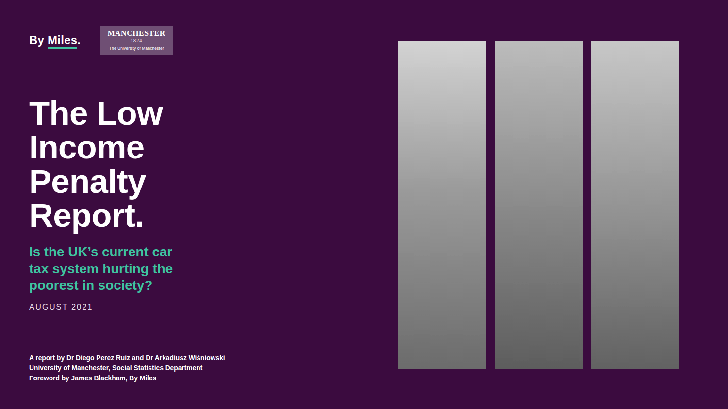By Miles.
Manchester
1824
The University of Manchester
The Low Income Penalty Report.
Is the UK’s current car tax system hurting the poorest in society?
AUGUST 2021
A report by Dr Diego Perez Ruiz and Dr Arkadiusz Wiśniowski
University of Manchester, Social Statistics Department
Foreword by James Blackham, By Miles